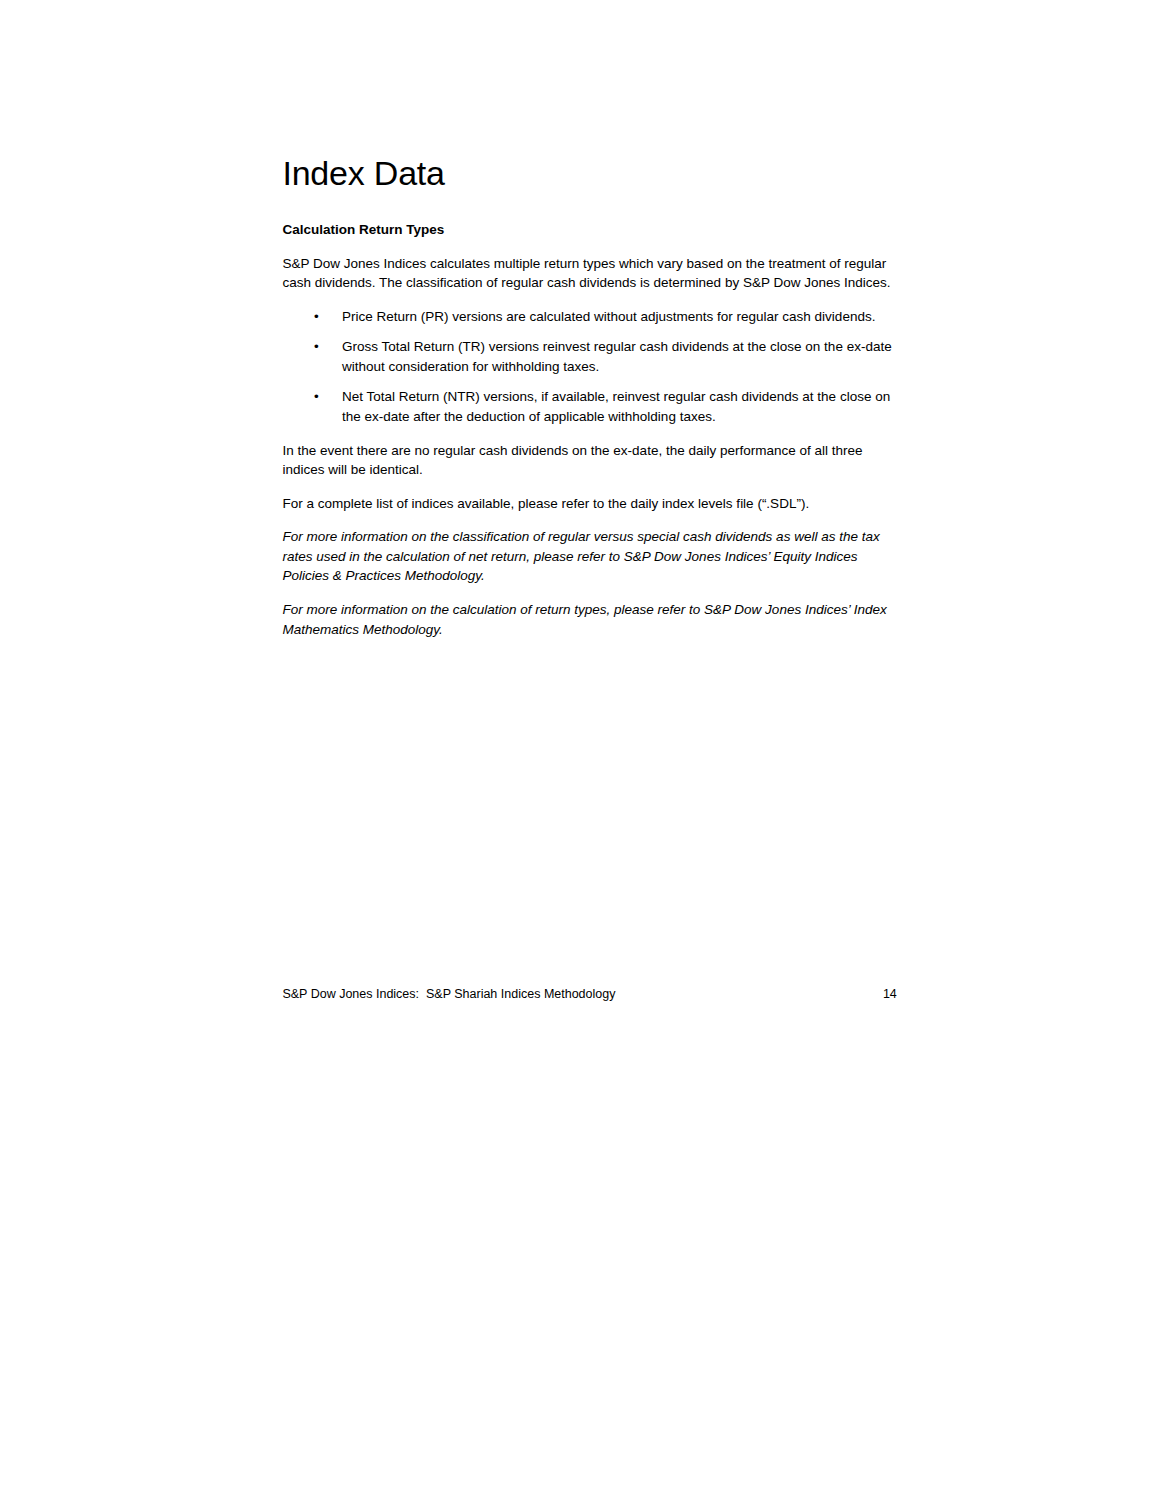Index Data
Calculation Return Types
S&P Dow Jones Indices calculates multiple return types which vary based on the treatment of regular cash dividends. The classification of regular cash dividends is determined by S&P Dow Jones Indices.
Price Return (PR) versions are calculated without adjustments for regular cash dividends.
Gross Total Return (TR) versions reinvest regular cash dividends at the close on the ex-date without consideration for withholding taxes.
Net Total Return (NTR) versions, if available, reinvest regular cash dividends at the close on the ex-date after the deduction of applicable withholding taxes.
In the event there are no regular cash dividends on the ex-date, the daily performance of all three indices will be identical.
For a complete list of indices available, please refer to the daily index levels file (“.SDL”).
For more information on the classification of regular versus special cash dividends as well as the tax rates used in the calculation of net return, please refer to S&P Dow Jones Indices’ Equity Indices Policies & Practices Methodology.
For more information on the calculation of return types, please refer to S&P Dow Jones Indices’ Index Mathematics Methodology.
S&P Dow Jones Indices: S&P Shariah Indices Methodology 14